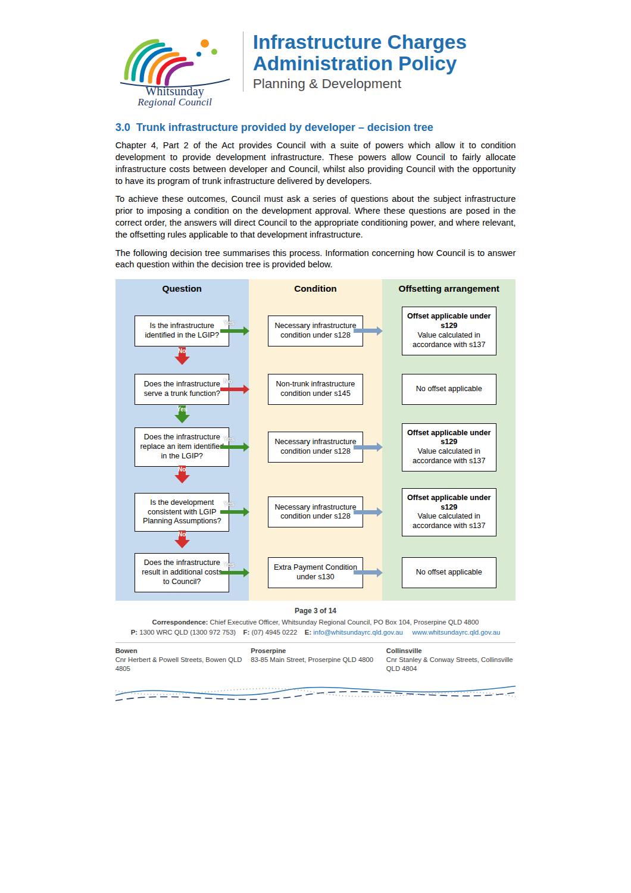WhitsundayRegional Council
Infrastructure Charges
Administration Policy
Planning & Development
3.0 Trunk infrastructure provided by developer – decision tree
Chapter 4, Part 2 of the Act provides Council with a suite of powers which allow it to condition development to provide development infrastructure. These powers allow Council to fairly allocate infrastructure costs between developer and Council, whilst also providing Council with the opportunity to have its program of trunk infrastructure delivered by developers.
To achieve these outcomes, Council must ask a series of questions about the subject infrastructure prior to imposing a condition on the development approval. Where these questions are posed in the correct order, the answers will direct Council to the appropriate conditioning power, and where relevant, the offsetting rules applicable to that development infrastructure.
The following decision tree summarises this process. Information concerning how Council is to answer each question within the decision tree is provided below.
| Question | Condition | Offsetting arrangement |
| --- | --- | --- |
| Is the infrastructure identified in the LGIP? Yes No | Necessary infrastructure condition under s128 | Offset applicable under s129 Value calculated in accordance with s137 |
| Does the infrastructure serve a trunk function? No Yes | Non-trunk infrastructure condition under s145 | No offset applicable |
| Does the infrastructure replace an item identified in the LGIP? Yes No | Necessary infrastructure condition under s128 | Offset applicable under s129 Value calculated in accordance with s137 |
| Is the development consistent with LGIP Planning Assumptions? Yes No | Necessary infrastructure condition under s128 | Offset applicable under s129 Value calculated in accordance with s137 |
| Does the infrastructure result in additional costs to Council? Yes | Extra Payment Condition under s130 | No offset applicable |
Page 3 of 14
Correspondence: Chief Executive Officer, Whitsunday Regional Council, PO Box 104, Proserpine QLD 4800
P: 1300 WRC QLD (1300 972 753) F: (07) 4945 0222 E: info@whitsundayrc.qld.gov.au www.whitsundayrc.qld.gov.au
Bowen
Cnr Herbert & Powell Streets, Bowen QLD 4805
Proserpine
83-85 Main Street, Proserpine QLD 4800
Collinsville
Cnr Stanley & Conway Streets, Collinsville QLD 4804